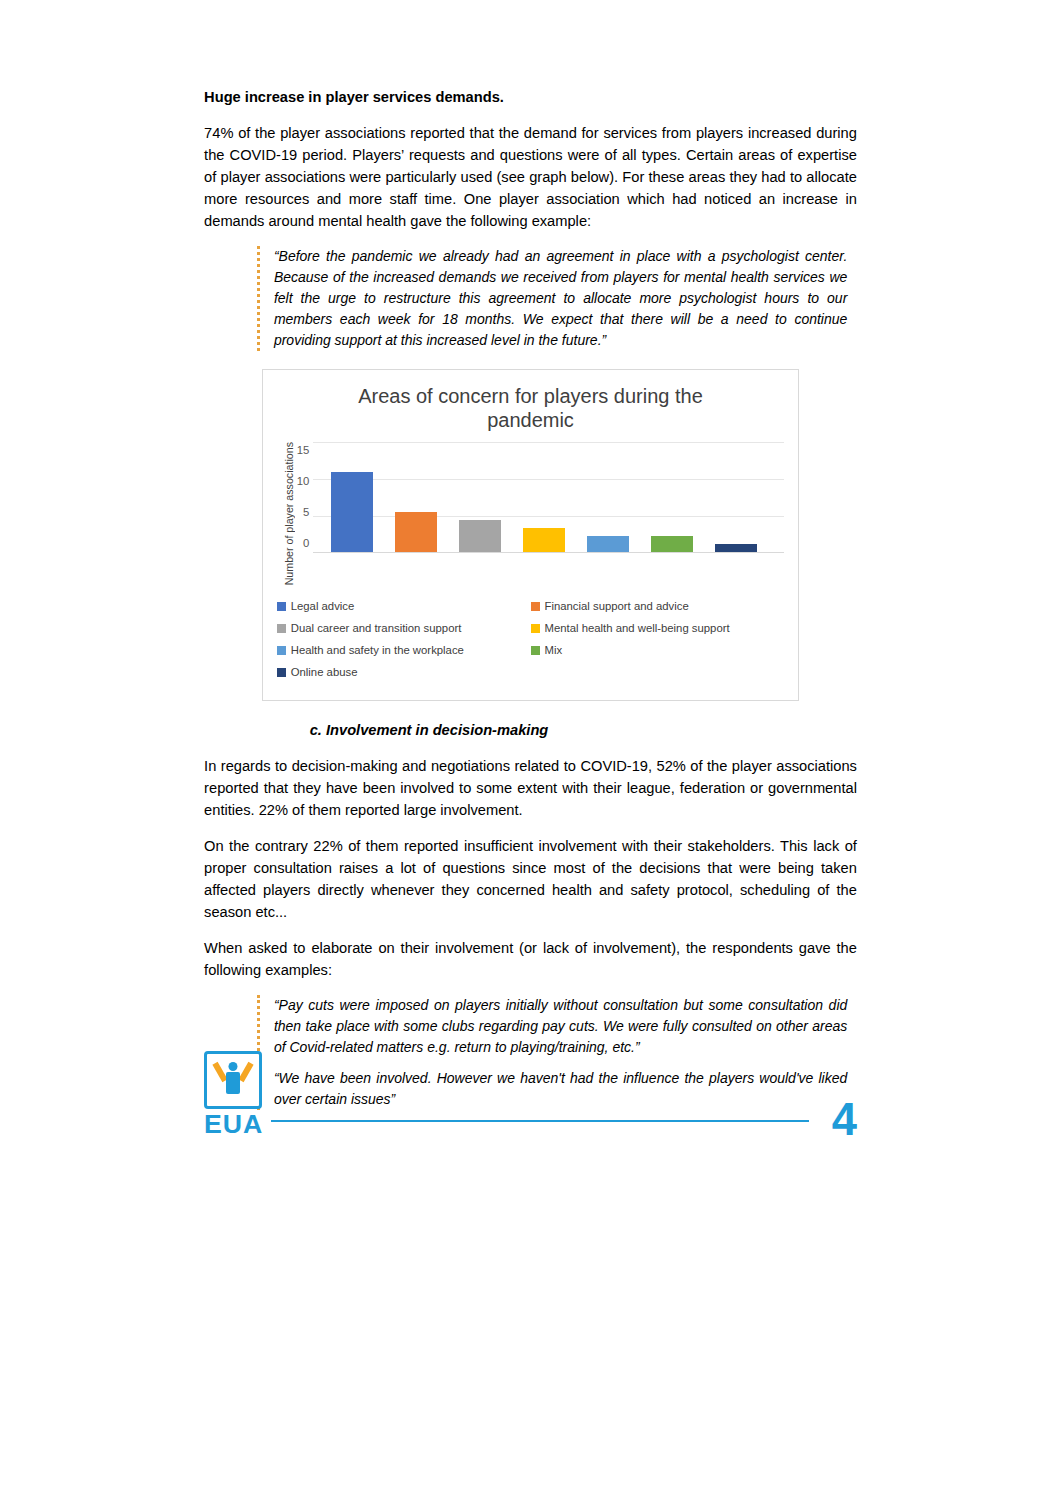Huge increase in player services demands.
74% of the player associations reported that the demand for services from players increased during the COVID-19 period. Players’ requests and questions were of all types. Certain areas of expertise of player associations were particularly used (see graph below). For these areas they had to allocate more resources and more staff time. One player association which had noticed an increase in demands around mental health gave the following example:
“Before the pandemic we already had an agreement in place with a psychologist center. Because of the increased demands we received from players for mental health services we felt the urge to restructure this agreement to allocate more psychologist hours to our members each week for 18 months. We expect that there will be a need to continue providing support at this increased level in the future.”
Areas of concern for players during the
pandemic
Number of player associations
15 10 5 0
Legal advice
Financial support and advice
Dual career and transition support
Mental health and well-being support
Health and safety in the workplace
Mix
Online abuse
c. Involvement in decision-making
In regards to decision-making and negotiations related to COVID-19, 52% of the player associations reported that they have been involved to some extent with their league, federation or governmental entities. 22% of them reported large involvement.
On the contrary 22% of them reported insufficient involvement with their stakeholders. This lack of proper consultation raises a lot of questions since most of the decisions that were being taken affected players directly whenever they concerned health and safety protocol, scheduling of the season etc...
When asked to elaborate on their involvement (or lack of involvement), the respondents gave the following examples:
“Pay cuts were imposed on players initially without consultation but some consultation did then take place with some clubs regarding pay cuts. We were fully consulted on other areas of Covid-related matters e.g. return to playing/training, etc.”
“We have been involved. However we haven't had the influence the players would've liked over certain issues”
EUA
4